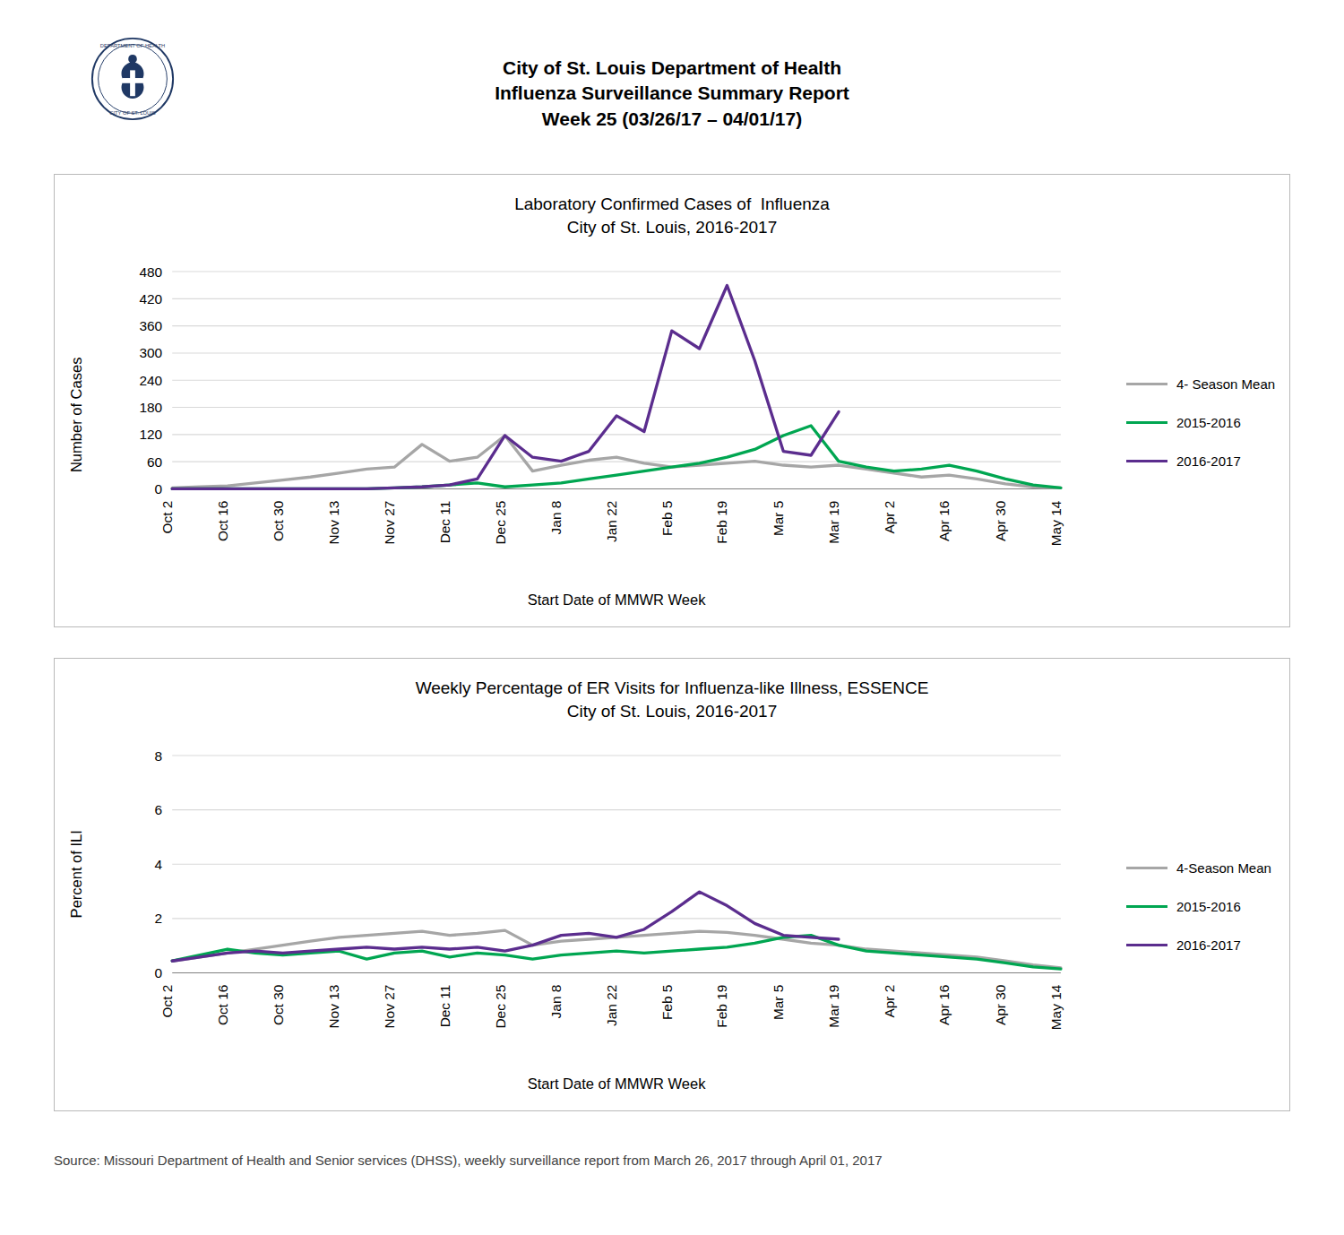DEPARTMENT OF HEALTH CITY OF ST. LOUIS
City of St. Louis Department of Health
Influenza Surveillance Summary Report
Week 25 (03/26/17 – 04/01/17)
Laboratory Confirmed Cases of Influenza
City of St. Louis, 2016-2017
Number of Cases 480 420 360 300 240 180 120 60 0 Oct 2 Oct 16 Oct 30 Nov 13 Nov 27 Dec 11 Dec 25 Jan 8 Jan 22 Feb 5 Feb 19 Mar 5 Mar 19 Apr 2 Apr 16 Apr 30 May 14 Start Date of MMWR Week
4- Season Mean
2015-2016
2016-2017
Weekly Percentage of ER Visits for Influenza-like Illness, ESSENCE
City of St. Louis, 2016-2017
Percent of ILI 8 6 4 2 0 Oct 2 Oct 16 Oct 30 Nov 13 Nov 27 Dec 11 Dec 25 Jan 8 Jan 22 Feb 5 Feb 19 Mar 5 Mar 19 Apr 2 Apr 16 Apr 30 May 14 Start Date of MMWR Week
4-Season Mean
2015-2016
2016-2017
Source: Missouri Department of Health and Senior services (DHSS), weekly surveillance report from March 26, 2017 through April 01, 2017